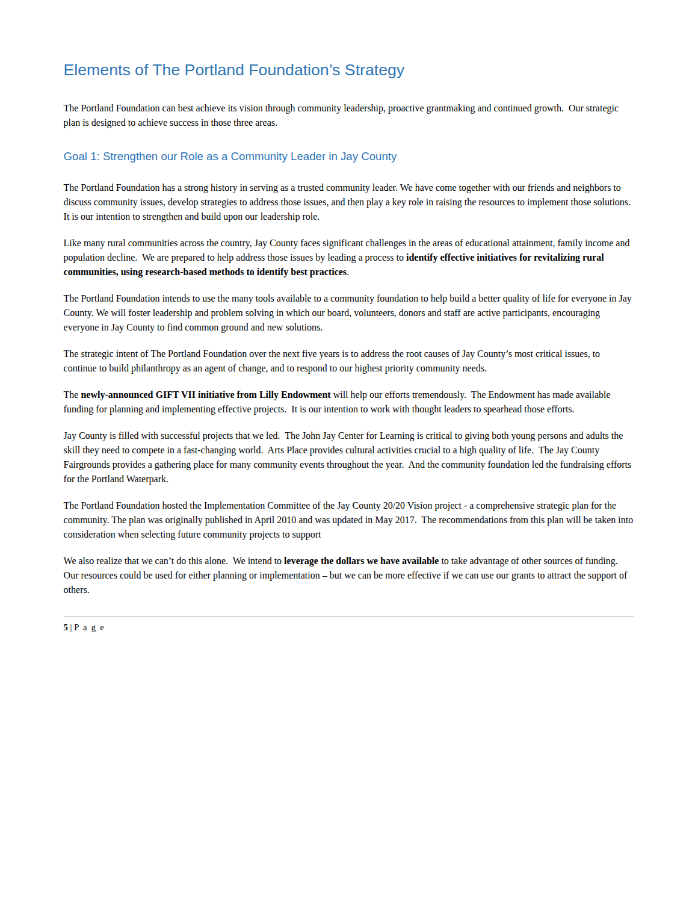Elements of The Portland Foundation’s Strategy
The Portland Foundation can best achieve its vision through community leadership, proactive grantmaking and continued growth. Our strategic plan is designed to achieve success in those three areas.
Goal 1: Strengthen our Role as a Community Leader in Jay County
The Portland Foundation has a strong history in serving as a trusted community leader. We have come together with our friends and neighbors to discuss community issues, develop strategies to address those issues, and then play a key role in raising the resources to implement those solutions. It is our intention to strengthen and build upon our leadership role.
Like many rural communities across the country, Jay County faces significant challenges in the areas of educational attainment, family income and population decline. We are prepared to help address those issues by leading a process to identify effective initiatives for revitalizing rural communities, using research-based methods to identify best practices.
The Portland Foundation intends to use the many tools available to a community foundation to help build a better quality of life for everyone in Jay County. We will foster leadership and problem solving in which our board, volunteers, donors and staff are active participants, encouraging everyone in Jay County to find common ground and new solutions.
The strategic intent of The Portland Foundation over the next five years is to address the root causes of Jay County’s most critical issues, to continue to build philanthropy as an agent of change, and to respond to our highest priority community needs.
The newly-announced GIFT VII initiative from Lilly Endowment will help our efforts tremendously. The Endowment has made available funding for planning and implementing effective projects. It is our intention to work with thought leaders to spearhead those efforts.
Jay County is filled with successful projects that we led. The John Jay Center for Learning is critical to giving both young persons and adults the skill they need to compete in a fast-changing world. Arts Place provides cultural activities crucial to a high quality of life. The Jay County Fairgrounds provides a gathering place for many community events throughout the year. And the community foundation led the fundraising efforts for the Portland Waterpark.
The Portland Foundation hosted the Implementation Committee of the Jay County 20/20 Vision project - a comprehensive strategic plan for the community. The plan was originally published in April 2010 and was updated in May 2017. The recommendations from this plan will be taken into consideration when selecting future community projects to support
We also realize that we can’t do this alone. We intend to leverage the dollars we have available to take advantage of other sources of funding. Our resources could be used for either planning or implementation – but we can be more effective if we can use our grants to attract the support of others.
5 | P a g e